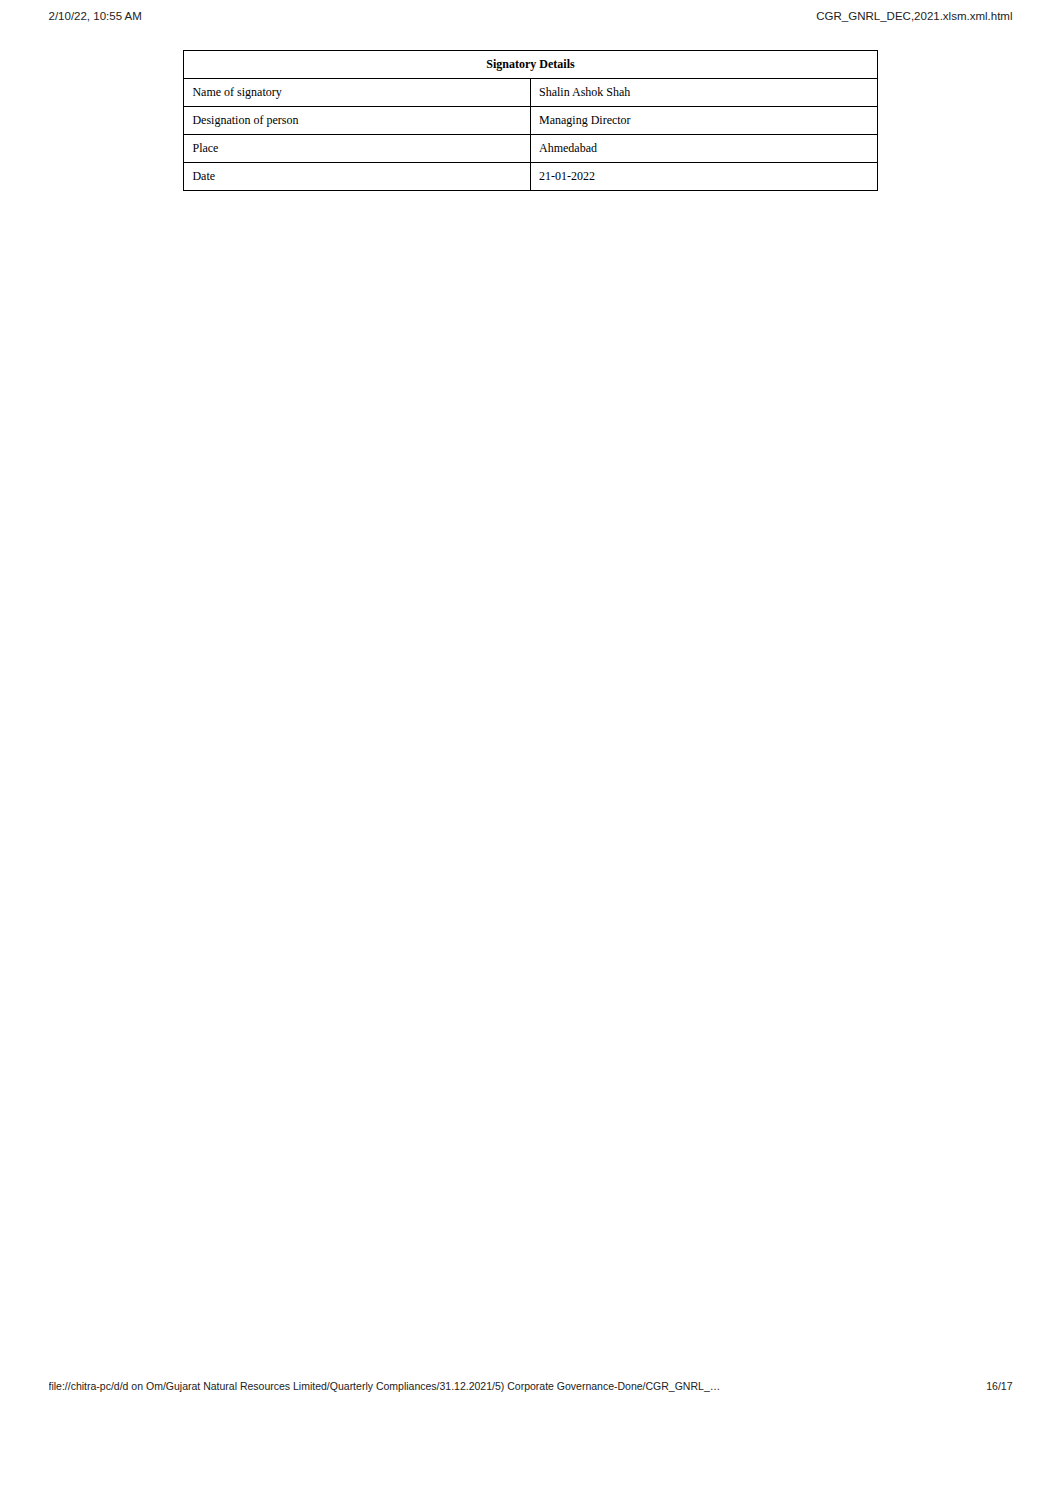2/10/22, 10:55 AM
CGR_GNRL_DEC,2021.xlsm.xml.html
| Signatory Details |
| --- |
| Name of signatory | Shalin Ashok Shah |
| Designation of person | Managing Director |
| Place | Ahmedabad |
| Date | 21-01-2022 |
file://chitra-pc/d/d on Om/Gujarat Natural Resources Limited/Quarterly Compliances/31.12.2021/5) Corporate Governance-Done/CGR_GNRL_…
16/17